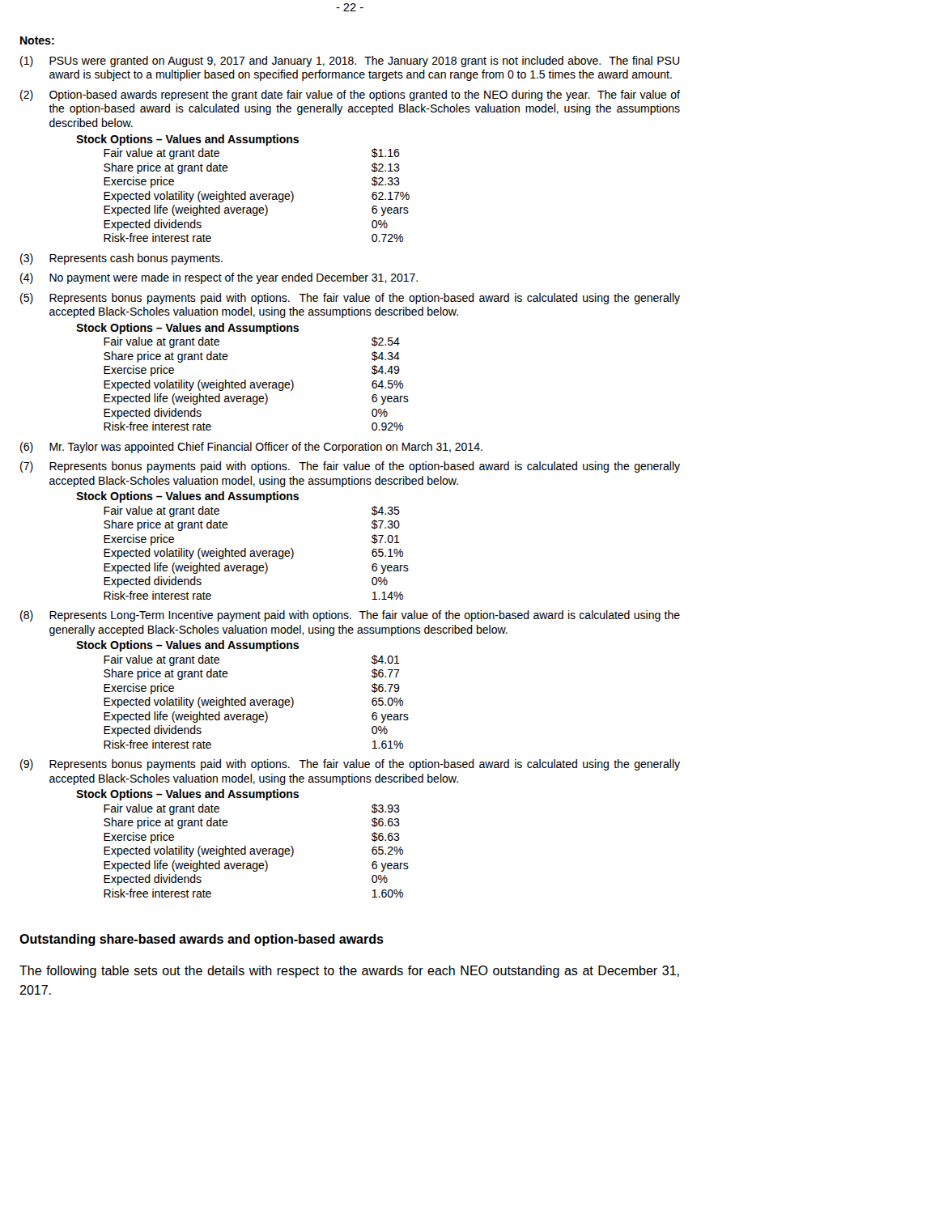- 22 -
Notes:
| (1) | PSUs were granted on August 9, 2017 and January 1, 2018. The January 2018 grant is not included above. The final PSU award is subject to a multiplier based on specified performance targets and can range from 0 to 1.5 times the award amount. |
| (2) | Option-based awards represent the grant date fair value of the options granted to the NEO during the year. The fair value of the option-based award is calculated using the generally accepted Black-Scholes valuation model, using the assumptions described below. Stock Options – Values and Assumptions / Fair value at grant date / $1.16 / / Share price at grant date / $2.13 / / Exercise price / $2.33 / / Expected volatility (weighted average) / 62.17% / / Expected life (weighted average) / 6 years / / Expected dividends / 0% / / Risk-free interest rate / 0.72% / |
| (3) | Represents cash bonus payments. |
| (4) | No payment were made in respect of the year ended December 31, 2017. |
| (5) | Represents bonus payments paid with options. The fair value of the option-based award is calculated using the generally accepted Black-Scholes valuation model, using the assumptions described below. Stock Options – Values and Assumptions / Fair value at grant date / $2.54 / / Share price at grant date / $4.34 / / Exercise price / $4.49 / / Expected volatility (weighted average) / 64.5% / / Expected life (weighted average) / 6 years / / Expected dividends / 0% / / Risk-free interest rate / 0.92% / |
| (6) | Mr. Taylor was appointed Chief Financial Officer of the Corporation on March 31, 2014. |
| (7) | Represents bonus payments paid with options. The fair value of the option-based award is calculated using the generally accepted Black-Scholes valuation model, using the assumptions described below. Stock Options – Values and Assumptions / Fair value at grant date / $4.35 / / Share price at grant date / $7.30 / / Exercise price / $7.01 / / Expected volatility (weighted average) / 65.1% / / Expected life (weighted average) / 6 years / / Expected dividends / 0% / / Risk-free interest rate / 1.14% / |
| (8) | Represents Long-Term Incentive payment paid with options. The fair value of the option-based award is calculated using the generally accepted Black-Scholes valuation model, using the assumptions described below. Stock Options – Values and Assumptions / Fair value at grant date / $4.01 / / Share price at grant date / $6.77 / / Exercise price / $6.79 / / Expected volatility (weighted average) / 65.0% / / Expected life (weighted average) / 6 years / / Expected dividends / 0% / / Risk-free interest rate / 1.61% / |
| (9) | Represents bonus payments paid with options. The fair value of the option-based award is calculated using the generally accepted Black-Scholes valuation model, using the assumptions described below. Stock Options – Values and Assumptions / Fair value at grant date / $3.93 / / Share price at grant date / $6.63 / / Exercise price / $6.63 / / Expected volatility (weighted average) / 65.2% / / Expected life (weighted average) / 6 years / / Expected dividends / 0% / / Risk-free interest rate / 1.60% / |
Outstanding share-based awards and option-based awards
The following table sets out the details with respect to the awards for each NEO outstanding as at December 31, 2017.